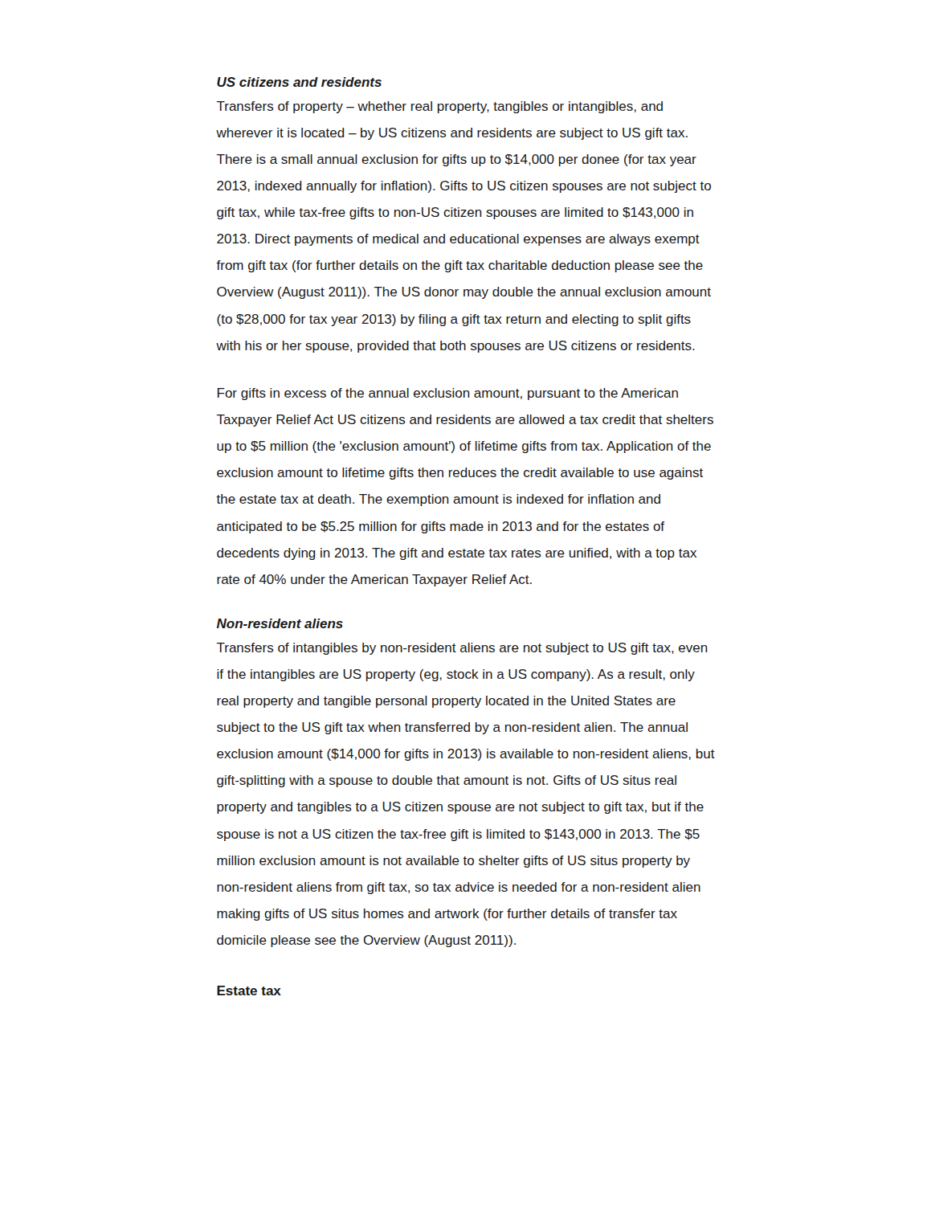US citizens and residents
Transfers of property – whether real property, tangibles or intangibles, and wherever it is located – by US citizens and residents are subject to US gift tax. There is a small annual exclusion for gifts up to $14,000 per donee (for tax year 2013, indexed annually for inflation). Gifts to US citizen spouses are not subject to gift tax, while tax-free gifts to non-US citizen spouses are limited to $143,000 in 2013. Direct payments of medical and educational expenses are always exempt from gift tax (for further details on the gift tax charitable deduction please see the Overview (August 2011)). The US donor may double the annual exclusion amount (to $28,000 for tax year 2013) by filing a gift tax return and electing to split gifts with his or her spouse, provided that both spouses are US citizens or residents.
For gifts in excess of the annual exclusion amount, pursuant to the American Taxpayer Relief Act US citizens and residents are allowed a tax credit that shelters up to $5 million (the 'exclusion amount') of lifetime gifts from tax. Application of the exclusion amount to lifetime gifts then reduces the credit available to use against the estate tax at death. The exemption amount is indexed for inflation and anticipated to be $5.25 million for gifts made in 2013 and for the estates of decedents dying in 2013. The gift and estate tax rates are unified, with a top tax rate of 40% under the American Taxpayer Relief Act.
Non-resident aliens
Transfers of intangibles by non-resident aliens are not subject to US gift tax, even if the intangibles are US property (eg, stock in a US company). As a result, only real property and tangible personal property located in the United States are subject to the US gift tax when transferred by a non-resident alien. The annual exclusion amount ($14,000 for gifts in 2013) is available to non-resident aliens, but gift-splitting with a spouse to double that amount is not. Gifts of US situs real property and tangibles to a US citizen spouse are not subject to gift tax, but if the spouse is not a US citizen the tax-free gift is limited to $143,000 in 2013. The $5 million exclusion amount is not available to shelter gifts of US situs property by non-resident aliens from gift tax, so tax advice is needed for a non-resident alien making gifts of US situs homes and artwork (for further details of transfer tax domicile please see the Overview (August 2011)).
Estate tax